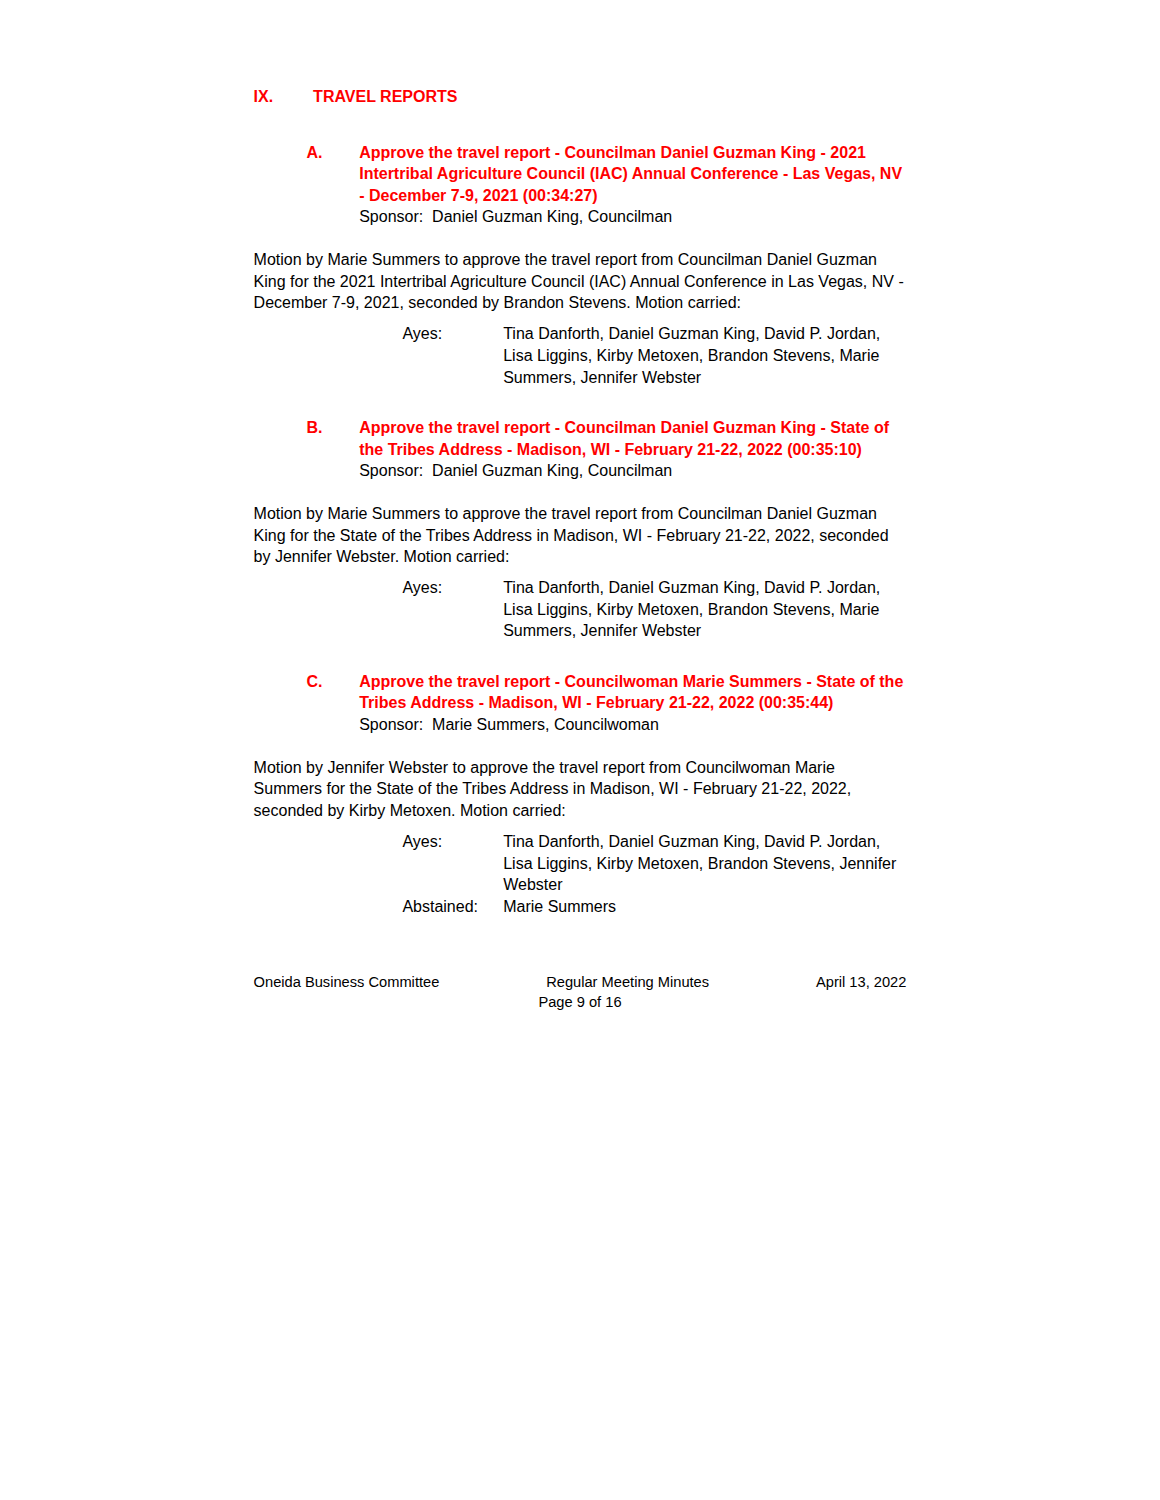IX. TRAVEL REPORTS
A. Approve the travel report - Councilman Daniel Guzman King - 2021 Intertribal Agriculture Council (IAC) Annual Conference - Las Vegas, NV - December 7-9, 2021 (00:34:27)
Sponsor: Daniel Guzman King, Councilman
Motion by Marie Summers to approve the travel report from Councilman Daniel Guzman King for the 2021 Intertribal Agriculture Council (IAC) Annual Conference in Las Vegas, NV - December 7-9, 2021, seconded by Brandon Stevens. Motion carried:
Ayes: Tina Danforth, Daniel Guzman King, David P. Jordan, Lisa Liggins, Kirby Metoxen, Brandon Stevens, Marie Summers, Jennifer Webster
B. Approve the travel report - Councilman Daniel Guzman King - State of the Tribes Address - Madison, WI - February 21-22, 2022 (00:35:10)
Sponsor: Daniel Guzman King, Councilman
Motion by Marie Summers to approve the travel report from Councilman Daniel Guzman King for the State of the Tribes Address in Madison, WI - February 21-22, 2022, seconded by Jennifer Webster. Motion carried:
Ayes: Tina Danforth, Daniel Guzman King, David P. Jordan, Lisa Liggins, Kirby Metoxen, Brandon Stevens, Marie Summers, Jennifer Webster
C. Approve the travel report - Councilwoman Marie Summers - State of the Tribes Address - Madison, WI - February 21-22, 2022 (00:35:44)
Sponsor: Marie Summers, Councilwoman
Motion by Jennifer Webster to approve the travel report from Councilwoman Marie Summers for the State of the Tribes Address in Madison, WI - February 21-22, 2022, seconded by Kirby Metoxen. Motion carried:
Ayes: Tina Danforth, Daniel Guzman King, David P. Jordan, Lisa Liggins, Kirby Metoxen, Brandon Stevens, Jennifer Webster
Abstained: Marie Summers
Oneida Business Committee Regular Meeting Minutes April 13, 2022
Page 9 of 16